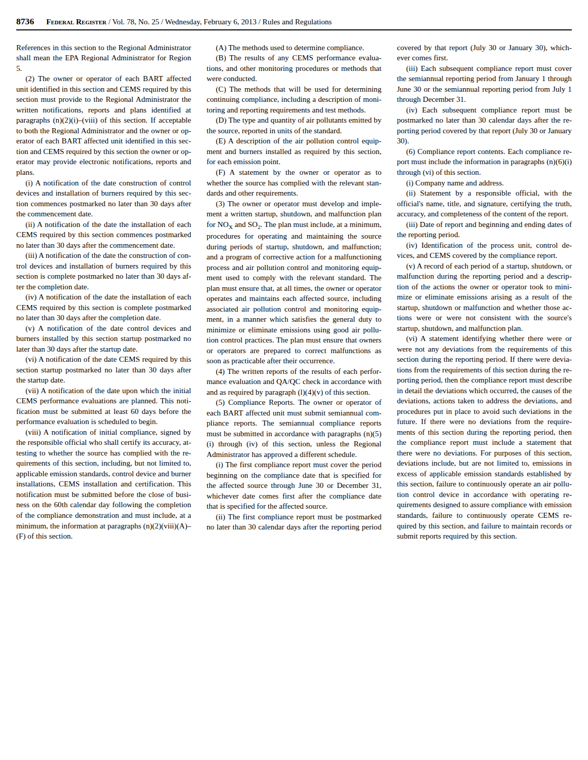8736 Federal Register / Vol. 78, No. 25 / Wednesday, February 6, 2013 / Rules and Regulations
References in this section to the Regional Administrator shall mean the EPA Regional Administrator for Region 5.
(2) The owner or operator of each BART affected unit identified in this section and CEMS required by this section must provide to the Regional Administrator the written notifications, reports and plans identified at paragraphs (n)(2)(i)–(viii) of this section. If acceptable to both the Regional Administrator and the owner or operator of each BART affected unit identified in this section and CEMS required by this section the owner or operator may provide electronic notifications, reports and plans.
(i) A notification of the date construction of control devices and installation of burners required by this section commences postmarked no later than 30 days after the commencement date.
(ii) A notification of the date the installation of each CEMS required by this section commences postmarked no later than 30 days after the commencement date.
(iii) A notification of the date the construction of control devices and installation of burners required by this section is complete postmarked no later than 30 days after the completion date.
(iv) A notification of the date the installation of each CEMS required by this section is complete postmarked no later than 30 days after the completion date.
(v) A notification of the date control devices and burners installed by this section startup postmarked no later than 30 days after the startup date.
(vi) A notification of the date CEMS required by this section startup postmarked no later than 30 days after the startup date.
(vii) A notification of the date upon which the initial CEMS performance evaluations are planned. This notification must be submitted at least 60 days before the performance evaluation is scheduled to begin.
(viii) A notification of initial compliance, signed by the responsible official who shall certify its accuracy, attesting to whether the source has complied with the requirements of this section, including, but not limited to, applicable emission standards, control device and burner installations, CEMS installation and certification. This notification must be submitted before the close of business on the 60th calendar day following the completion of the compliance demonstration and must include, at a minimum, the information at paragraphs (n)(2)(viii)(A)–(F) of this section.
(A) The methods used to determine compliance.
(B) The results of any CEMS performance evaluations, and other monitoring procedures or methods that were conducted.
(C) The methods that will be used for determining continuing compliance, including a description of monitoring and reporting requirements and test methods.
(D) The type and quantity of air pollutants emitted by the source, reported in units of the standard.
(E) A description of the air pollution control equipment and burners installed as required by this section, for each emission point.
(F) A statement by the owner or operator as to whether the source has complied with the relevant standards and other requirements.
(3) The owner or operator must develop and implement a written startup, shutdown, and malfunction plan for NOX and SO2. The plan must include, at a minimum, procedures for operating and maintaining the source during periods of startup, shutdown, and malfunction; and a program of corrective action for a malfunctioning process and air pollution control and monitoring equipment used to comply with the relevant standard. The plan must ensure that, at all times, the owner or operator operates and maintains each affected source, including associated air pollution control and monitoring equipment, in a manner which satisfies the general duty to minimize or eliminate emissions using good air pollution control practices. The plan must ensure that owners or operators are prepared to correct malfunctions as soon as practicable after their occurrence.
(4) The written reports of the results of each performance evaluation and QA/QC check in accordance with and as required by paragraph (l)(4)(v) of this section.
(5) Compliance Reports. The owner or operator of each BART affected unit must submit semiannual compliance reports. The semiannual compliance reports must be submitted in accordance with paragraphs (n)(5)(i) through (iv) of this section, unless the Regional Administrator has approved a different schedule.
(i) The first compliance report must cover the period beginning on the compliance date that is specified for the affected source through June 30 or December 31, whichever date comes first after the compliance date that is specified for the affected source.
(ii) The first compliance report must be postmarked no later than 30 calendar days after the reporting period covered by that report (July 30 or January 30), whichever comes first.
(iii) Each subsequent compliance report must cover the semiannual reporting period from January 1 through June 30 or the semiannual reporting period from July 1 through December 31.
(iv) Each subsequent compliance report must be postmarked no later than 30 calendar days after the reporting period covered by that report (July 30 or January 30).
(6) Compliance report contents. Each compliance report must include the information in paragraphs (n)(6)(i) through (vi) of this section.
(i) Company name and address.
(ii) Statement by a responsible official, with the official's name, title, and signature, certifying the truth, accuracy, and completeness of the content of the report.
(iii) Date of report and beginning and ending dates of the reporting period.
(iv) Identification of the process unit, control devices, and CEMS covered by the compliance report.
(v) A record of each period of a startup, shutdown, or malfunction during the reporting period and a description of the actions the owner or operator took to minimize or eliminate emissions arising as a result of the startup, shutdown or malfunction and whether those actions were or were not consistent with the source's startup, shutdown, and malfunction plan.
(vi) A statement identifying whether there were or were not any deviations from the requirements of this section during the reporting period. If there were deviations from the requirements of this section during the reporting period, then the compliance report must describe in detail the deviations which occurred, the causes of the deviations, actions taken to address the deviations, and procedures put in place to avoid such deviations in the future. If there were no deviations from the requirements of this section during the reporting period, then the compliance report must include a statement that there were no deviations. For purposes of this section, deviations include, but are not limited to, emissions in excess of applicable emission standards established by this section, failure to continuously operate an air pollution control device in accordance with operating requirements designed to assure compliance with emission standards, failure to continuously operate CEMS required by this section, and failure to maintain records or submit reports required by this section.